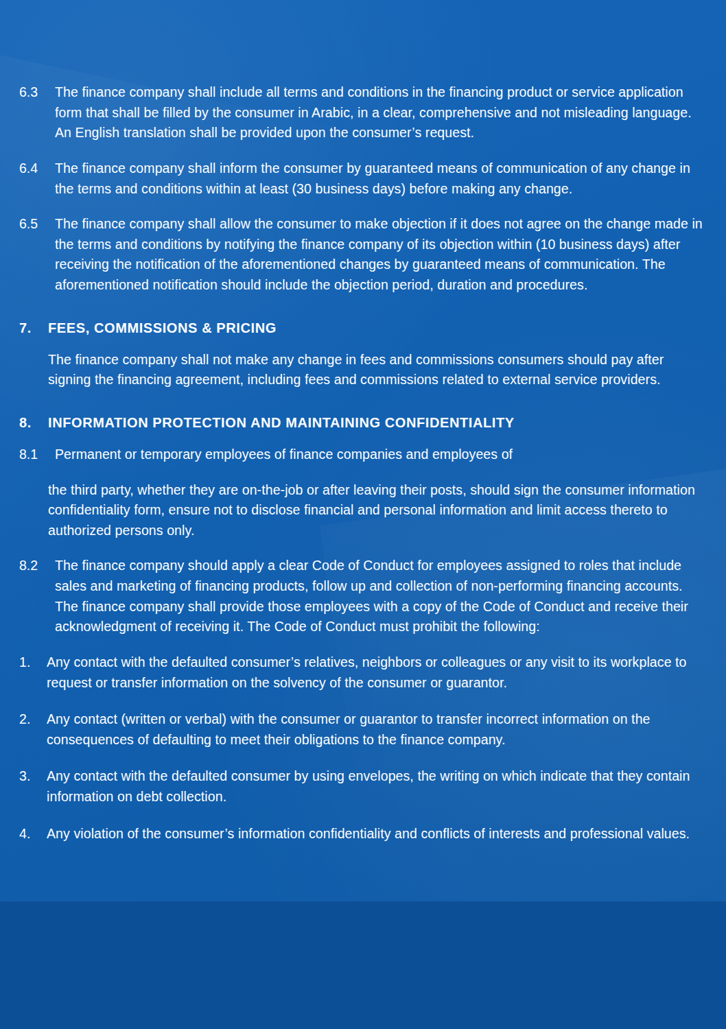6.3
The finance company shall include all terms and conditions in the financing product or service application form that shall be filled by the consumer in Arabic, in a clear, comprehensive and not misleading language. An English translation shall be provided upon the consumer’s request.
6.4
The finance company shall inform the consumer by guaranteed means of communication of any change in the terms and conditions within at least (30 business days) before making any change.
6.5
The finance company shall allow the consumer to make objection if it does not agree on the change made in the terms and conditions by notifying the finance company of its objection within (10 business days) after receiving the notification of the aforementioned changes by guaranteed means of communication. The aforementioned notification should include the objection period, duration and procedures.
7. Fees, Commissions & Pricing
The finance company shall not make any change in fees and commissions consumers should pay after signing the financing agreement, including fees and commissions related to external service providers.
8. Information Protection and Maintaining Confidentiality
8.1
Permanent or temporary employees of finance companies and employees of
the third party, whether they are on-the-job or after leaving their posts, should sign the consumer information confidentiality form, ensure not to disclose financial and personal information and limit access thereto to authorized persons only.
8.2
The finance company should apply a clear Code of Conduct for employees assigned to roles that include sales and marketing of financing products, follow up and collection of non-performing financing accounts. The finance company shall provide those employees with a copy of the Code of Conduct and receive their acknowledgment of receiving it. The Code of Conduct must prohibit the following:
1. Any contact with the defaulted consumer’s relatives, neighbors or colleagues or any visit to its workplace to request or transfer information on the solvency of the consumer or guarantor.
2. Any contact (written or verbal) with the consumer or guarantor to transfer incorrect information on the consequences of defaulting to meet their obligations to the finance company.
3. Any contact with the defaulted consumer by using envelopes, the writing on which indicate that they contain information on debt collection.
4. Any violation of the consumer’s information confidentiality and conflicts of interests and professional values.